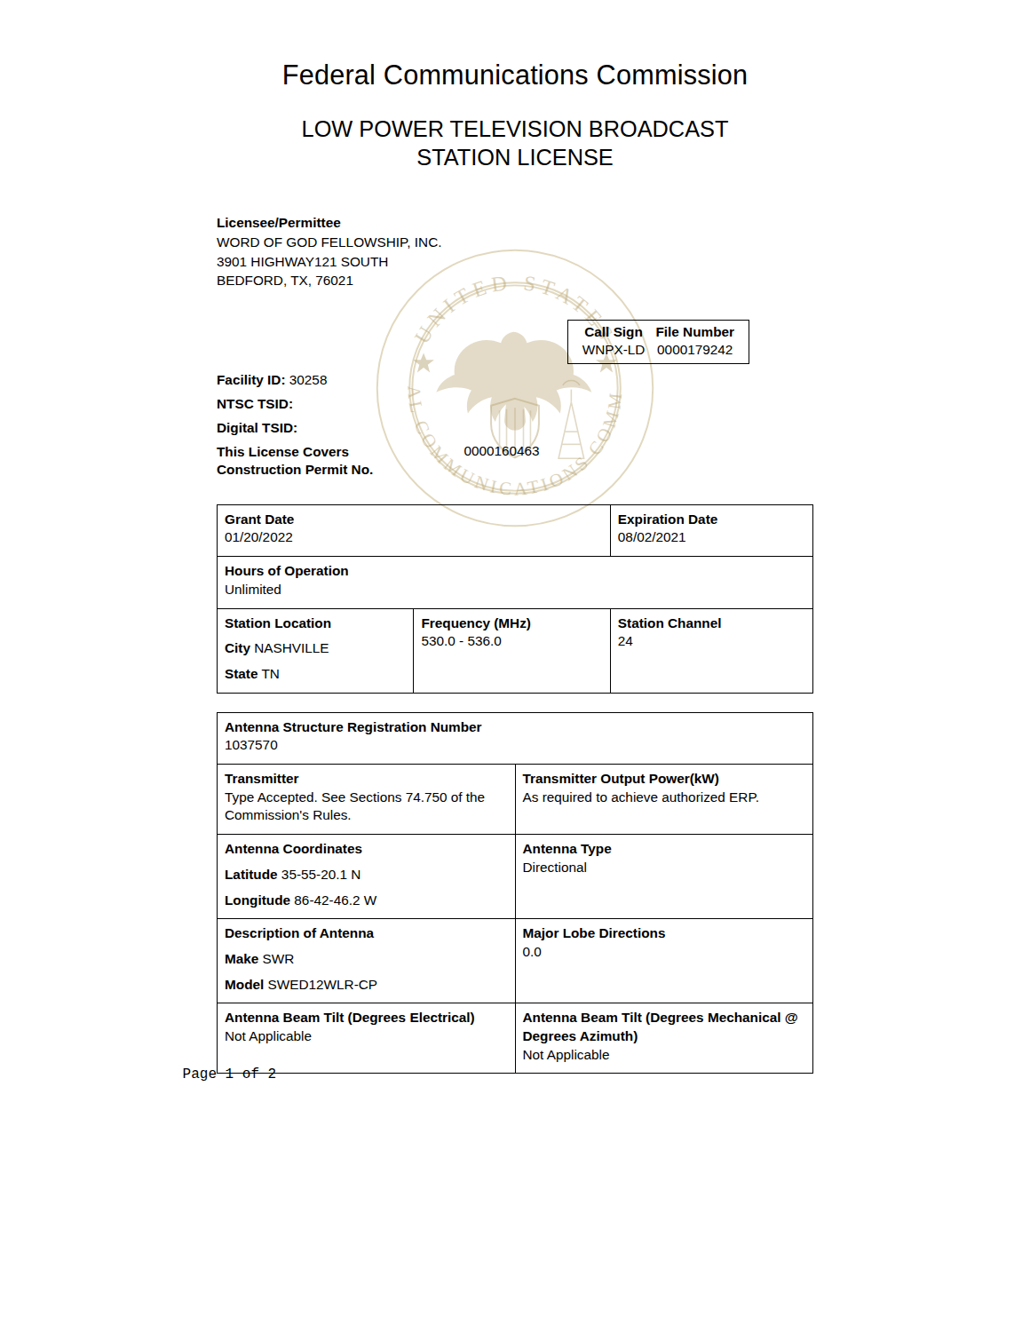UNITED STATES FEDERAL COMMUNICATIONS COMMISSION
Federal Communications Commission
LOW POWER TELEVISION BROADCAST STATION LICENSE
Licensee/Permittee
WORD OF GOD FELLOWSHIP, INC.
3901 HIGHWAY121 SOUTH
BEDFORD, TX, 76021
| Call Sign | File Number |
| --- | --- |
| WNPX-LD | 0000179242 |
Facility ID: 30258
NTSC TSID:
Digital TSID:
This License Covers Construction Permit No.
0000160463
| Grant Date 01/20/2022 | Expiration Date 08/02/2021 |
| Hours of Operation Unlimited |
| Station Location City NASHVILLE State TN | Frequency (MHz) 530.0 - 536.0 | Station Channel 24 |
| Antenna Structure Registration Number 1037570 |
| Transmitter Type Accepted. See Sections 74.750 of the Commission's Rules. | Transmitter Output Power(kW) As required to achieve authorized ERP. |
| Antenna Coordinates Latitude 35-55-20.1 N Longitude 86-42-46.2 W | Antenna Type Directional |
| Description of Antenna Make SWR Model SWED12WLR-CP | Major Lobe Directions 0.0 |
| Antenna Beam Tilt (Degrees Electrical) Not Applicable | Antenna Beam Tilt (Degrees Mechanical @ Degrees Azimuth) Not Applicable |
Page 1 of 2